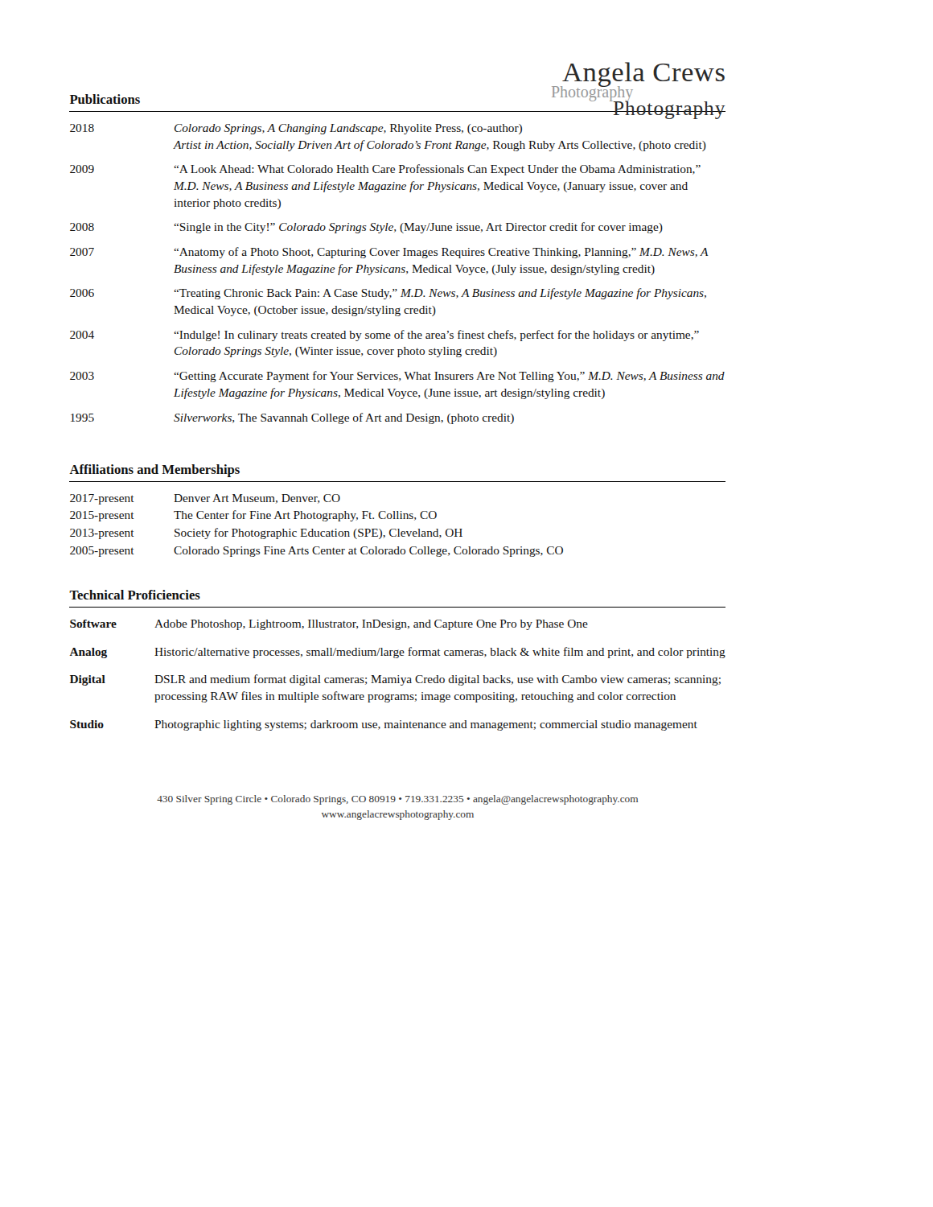Angela Crews
Photography
Photography
Publications
| 2018 | Colorado Springs, A Changing Landscape, Rhyolite Press, (co-author) Artist in Action, Socially Driven Art of Colorado’s Front Range, Rough Ruby Arts Collective, (photo credit) |
| 2009 | “A Look Ahead: What Colorado Health Care Professionals Can Expect Under the Obama Administration,” M.D. News, A Business and Lifestyle Magazine for Physicans , Medical Voyce, (January issue, cover and interior photo credits) |
| 2008 | “Single in the City!” Colorado Springs Style, (May/June issue, Art Director credit for cover image) |
| 2007 | “Anatomy of a Photo Shoot, Capturing Cover Images Requires Creative Thinking, Planning,” M.D. News, A Business and Lifestyle Magazine for Physicans , Medical Voyce, (July issue, design/styling credit) |
| 2006 | “Treating Chronic Back Pain: A Case Study,” M.D. News, A Business and Lifestyle Magazine for Physicans , Medical Voyce, (October issue, design/styling credit) |
| 2004 | “Indulge! In culinary treats created by some of the area’s finest chefs, perfect for the holidays or anytime,” Colorado Springs Style, (Winter issue, cover photo styling credit) |
| 2003 | “Getting Accurate Payment for Your Services, What Insurers Are Not Telling You,” M.D. News, A Business and Lifestyle Magazine for Physicans , Medical Voyce, (June issue, art design/styling credit) |
| 1995 | Silverworks, The Savannah College of Art and Design, (photo credit) |
Affiliations and Memberships
| 2017-present | Denver Art Museum, Denver, CO |
| 2015-present | The Center for Fine Art Photography, Ft. Collins, CO |
| 2013-present | Society for Photographic Education (SPE), Cleveland, OH |
| 2005-present | Colorado Springs Fine Arts Center at Colorado College, Colorado Springs, CO |
Technical Proficiencies
| Software | Adobe Photoshop, Lightroom, Illustrator, InDesign, and Capture One Pro by Phase One |
| Analog | Historic/alternative processes, small/medium/large format cameras, black & white film and print, and color printing |
| Digital | DSLR and medium format digital cameras; Mamiya Credo digital backs, use with Cambo view cameras; scanning; processing RAW files in multiple software programs; image compositing, retouching and color correction |
| Studio | Photographic lighting systems; darkroom use, maintenance and management; commercial studio management |
430 Silver Spring Circle • Colorado Springs, CO 80919 • 719.331.2235 • angela@angelacrewsphotography.com
www.angelacrewsphotography.com